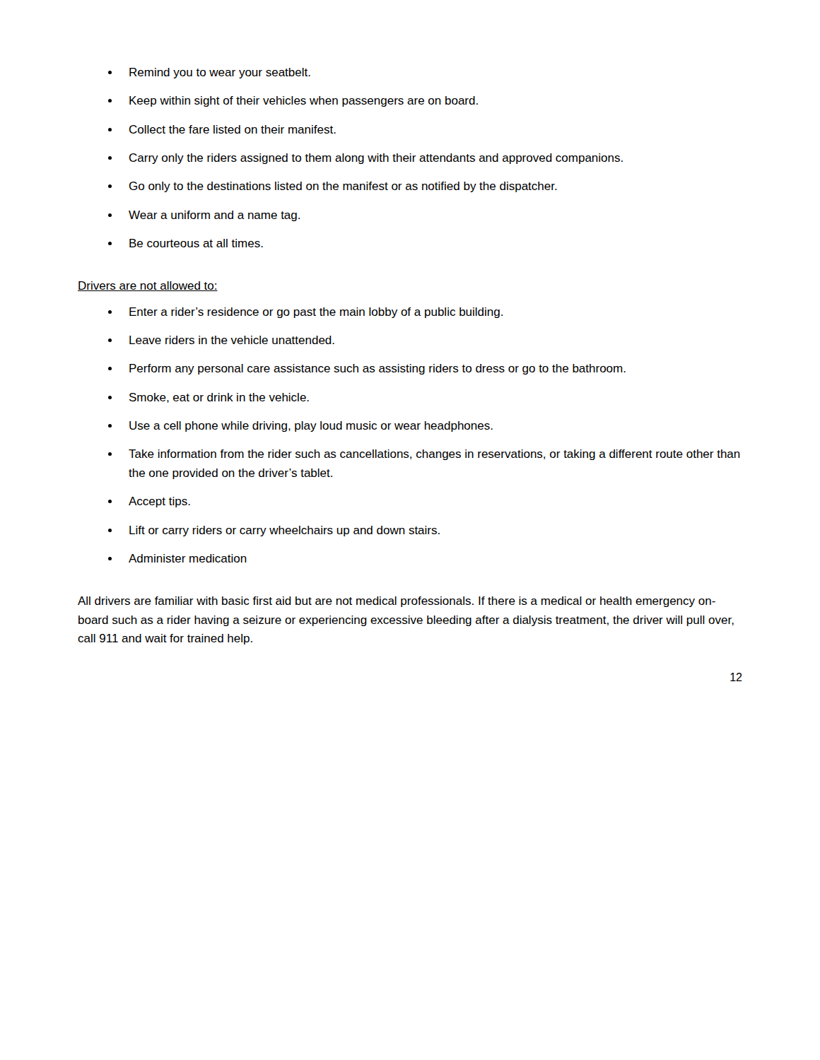Remind you to wear your seatbelt.
Keep within sight of their vehicles when passengers are on board.
Collect the fare listed on their manifest.
Carry only the riders assigned to them along with their attendants and approved companions.
Go only to the destinations listed on the manifest or as notified by the dispatcher.
Wear a uniform and a name tag.
Be courteous at all times.
Drivers are not allowed to:
Enter a rider’s residence or go past the main lobby of a public building.
Leave riders in the vehicle unattended.
Perform any personal care assistance such as assisting riders to dress or go to the bathroom.
Smoke, eat or drink in the vehicle.
Use a cell phone while driving, play loud music or wear headphones.
Take information from the rider such as cancellations, changes in reservations, or taking a different route other than the one provided on the driver’s tablet.
Accept tips.
Lift or carry riders or carry wheelchairs up and down stairs.
Administer medication
All drivers are familiar with basic first aid but are not medical professionals. If there is a medical or health emergency on-board such as a rider having a seizure or experiencing excessive bleeding after a dialysis treatment, the driver will pull over, call 911 and wait for trained help.
12